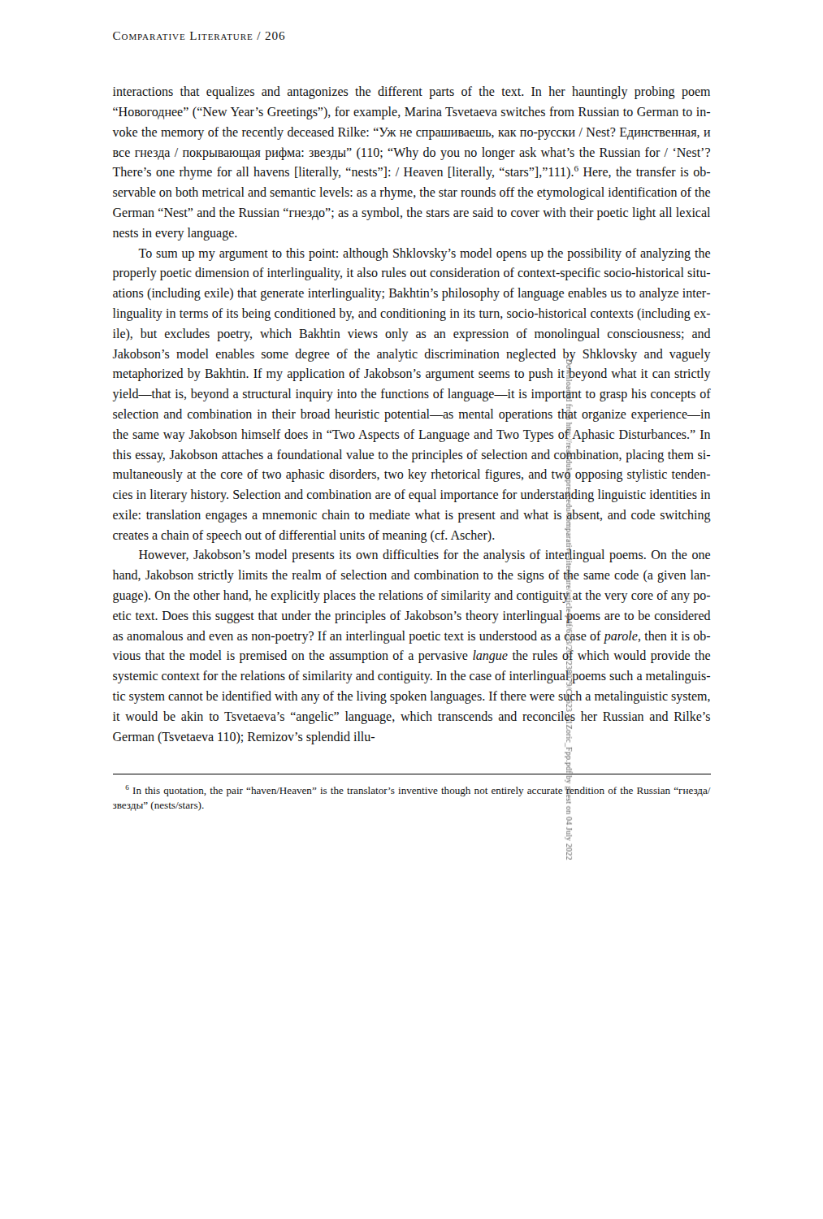Comparative Literature / 206
Downloaded from http://read.dukeupress.edu/comparative-literature/article-pdf/62/3/201/238079/CL623_01Zoric_Fpp.pdf by guest on 04 July 2022
interactions that equalizes and antagonizes the different parts of the text. In her hauntingly probing poem “Новогоднее” (“New Year’s Greetings”), for example, Marina Tsvetaeva switches from Russian to German to invoke the memory of the recently deceased Rilke: “Уж не спрашиваешь, как по-русски / Nest? Единственная, и все гнезда / покрывающая рифма: звезды” (110; “Why do you no longer ask what’s the Russian for / ‘Nest’? There’s one rhyme for all havens [literally, “nests”]: / Heaven [literally, “stars”],”111).6 Here, the transfer is observable on both metrical and semantic levels: as a rhyme, the star rounds off the etymological identification of the German “Nest” and the Russian “гнездо”; as a symbol, the stars are said to cover with their poetic light all lexical nests in every language.
To sum up my argument to this point: although Shklovsky’s model opens up the possibility of analyzing the properly poetic dimension of interlinguality, it also rules out consideration of context-specific socio-historical situations (including exile) that generate interlinguality; Bakhtin’s philosophy of language enables us to analyze interlinguality in terms of its being conditioned by, and conditioning in its turn, socio-historical contexts (including exile), but excludes poetry, which Bakhtin views only as an expression of monolingual consciousness; and Jakobson’s model enables some degree of the analytic discrimination neglected by Shklovsky and vaguely metaphorized by Bakhtin. If my application of Jakobson’s argument seems to push it beyond what it can strictly yield—that is, beyond a structural inquiry into the functions of language—it is important to grasp his concepts of selection and combination in their broad heuristic potential—as mental operations that organize experience—in the same way Jakobson himself does in “Two Aspects of Language and Two Types of Aphasic Disturbances.” In this essay, Jakobson attaches a foundational value to the principles of selection and combination, placing them simultaneously at the core of two aphasic disorders, two key rhetorical figures, and two opposing stylistic tendencies in literary history. Selection and combination are of equal importance for understanding linguistic identities in exile: translation engages a mnemonic chain to mediate what is present and what is absent, and code switching creates a chain of speech out of differential units of meaning (cf. Ascher).
However, Jakobson’s model presents its own difficulties for the analysis of interlingual poems. On the one hand, Jakobson strictly limits the realm of selection and combination to the signs of the same code (a given language). On the other hand, he explicitly places the relations of similarity and contiguity at the very core of any poetic text. Does this suggest that under the principles of Jakobson’s theory interlingual poems are to be considered as anomalous and even as non-poetry? If an interlingual poetic text is understood as a case of parole, then it is obvious that the model is premised on the assumption of a pervasive langue the rules of which would provide the systemic context for the relations of similarity and contiguity. In the case of interlingual poems such a metalinguistic system cannot be identified with any of the living spoken languages. If there were such a metalinguistic system, it would be akin to Tsvetaeva’s “angelic” language, which transcends and reconciles her Russian and Rilke’s German (Tsvetaeva 110); Remizov’s splendid illu-
6 In this quotation, the pair “haven/Heaven” is the translator’s inventive though not entirely accurate rendition of the Russian “гнезда/звезды” (nests/stars).